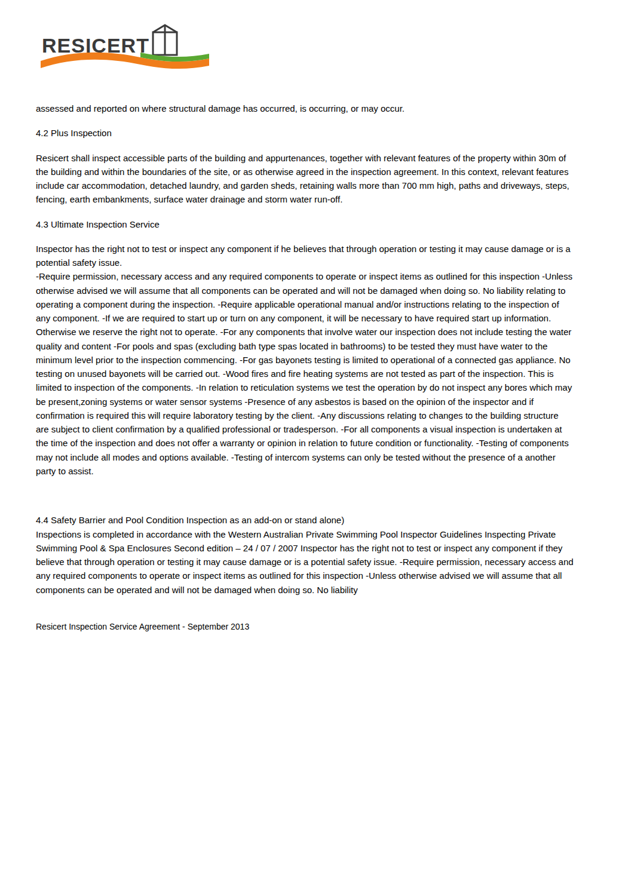RESICERT
assessed and reported on where structural damage has occurred, is occurring, or may occur.
4.2 Plus Inspection
Resicert shall inspect accessible parts of the building and appurtenances, together with relevant features of the property within 30m of the building and within the boundaries of the site, or as otherwise agreed in the inspection agreement. In this context, relevant features include car accommodation, detached laundry, and garden sheds, retaining walls more than 700 mm high, paths and driveways, steps, fencing, earth embankments, surface water drainage and storm water run-off.
4.3 Ultimate Inspection Service
Inspector has the right not to test or inspect any component if he believes that through operation or testing it may cause damage or is a potential safety issue.
-Require permission, necessary access and any required components to operate or inspect items as outlined for this inspection -Unless otherwise advised we will assume that all components can be operated and will not be damaged when doing so. No liability relating to operating a component during the inspection. -Require applicable operational manual and/or instructions relating to the inspection of any component. -If we are required to start up or turn on any component, it will be necessary to have required start up information. Otherwise we reserve the right not to operate. -For any components that involve water our inspection does not include testing the water quality and content -For pools and spas (excluding bath type spas located in bathrooms) to be tested they must have water to the minimum level prior to the inspection commencing. -For gas bayonets testing is limited to operational of a connected gas appliance. No testing on unused bayonets will be carried out. -Wood fires and fire heating systems are not tested as part of the inspection. This is limited to inspection of the components. -In relation to reticulation systems we test the operation by do not inspect any bores which may be present,zoning systems or water sensor systems -Presence of any asbestos is based on the opinion of the inspector and if confirmation is required this will require laboratory testing by the client. -Any discussions relating to changes to the building structure are subject to client confirmation by a qualified professional or tradesperson. -For all components a visual inspection is undertaken at the time of the inspection and does not offer a warranty or opinion in relation to future condition or functionality. -Testing of components may not include all modes and options available. -Testing of intercom systems can only be tested without the presence of a another party to assist.
4.4 Safety Barrier and Pool Condition Inspection as an add-on or stand alone)
Inspections is completed in accordance with the Western Australian Private Swimming Pool Inspector Guidelines Inspecting Private Swimming Pool & Spa Enclosures Second edition – 24 / 07 / 2007 Inspector has the right not to test or inspect any component if they believe that through operation or testing it may cause damage or is a potential safety issue. -Require permission, necessary access and any required components to operate or inspect items as outlined for this inspection -Unless otherwise advised we will assume that all components can be operated and will not be damaged when doing so. No liability
Resicert Inspection Service Agreement - September 2013